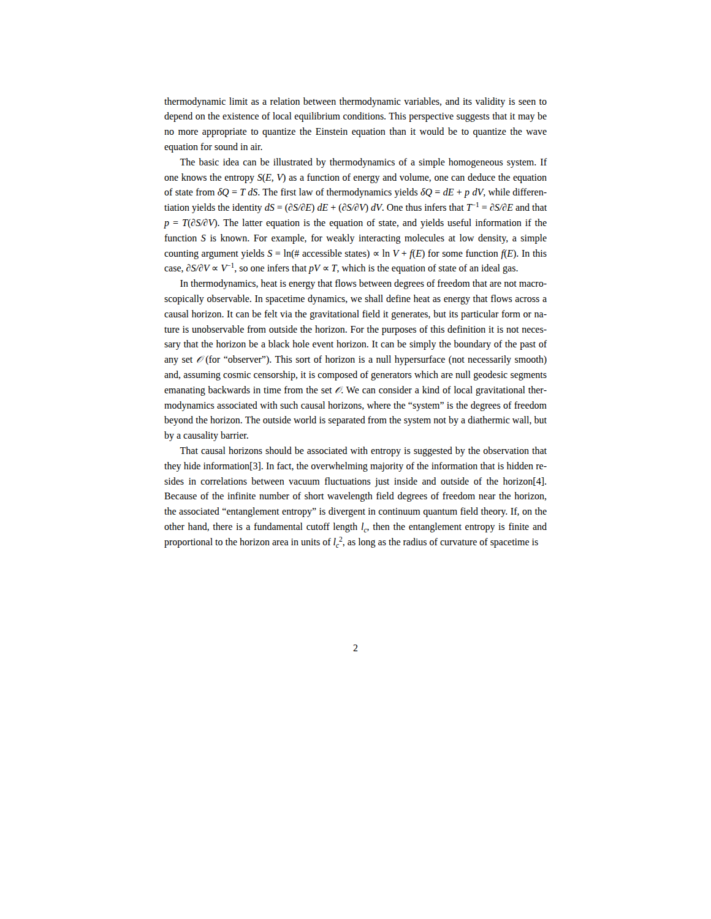thermodynamic limit as a relation between thermodynamic variables, and its validity is seen to depend on the existence of local equilibrium conditions. This perspective suggests that it may be no more appropriate to quantize the Einstein equation than it would be to quantize the wave equation for sound in air.
The basic idea can be illustrated by thermodynamics of a simple homogeneous system. If one knows the entropy S(E, V) as a function of energy and volume, one can deduce the equation of state from δQ = T dS. The first law of thermodynamics yields δQ = dE + p dV, while differentiation yields the identity dS = (∂S/∂E) dE + (∂S/∂V) dV. One thus infers that T−1 = ∂S/∂E and that p = T(∂S/∂V). The latter equation is the equation of state, and yields useful information if the function S is known. For example, for weakly interacting molecules at low density, a simple counting argument yields S = ln(# accessible states) ∝ ln V + f(E) for some function f(E). In this case, ∂S/∂V ∝ V−1, so one infers that pV ∝ T, which is the equation of state of an ideal gas.
In thermodynamics, heat is energy that flows between degrees of freedom that are not macroscopically observable. In spacetime dynamics, we shall define heat as energy that flows across a causal horizon. It can be felt via the gravitational field it generates, but its particular form or nature is unobservable from outside the horizon. For the purposes of this definition it is not necessary that the horizon be a black hole event horizon. It can be simply the boundary of the past of any set 𝒪 (for “observer”). This sort of horizon is a null hypersurface (not necessarily smooth) and, assuming cosmic censorship, it is composed of generators which are null geodesic segments emanating backwards in time from the set 𝒪. We can consider a kind of local gravitational thermodynamics associated with such causal horizons, where the “system” is the degrees of freedom beyond the horizon. The outside world is separated from the system not by a diathermic wall, but by a causality barrier.
That causal horizons should be associated with entropy is suggested by the observation that they hide information[3]. In fact, the overwhelming majority of the information that is hidden resides in correlations between vacuum fluctuations just inside and outside of the horizon[4]. Because of the infinite number of short wavelength field degrees of freedom near the horizon, the associated “entanglement entropy” is divergent in continuum quantum field theory. If, on the other hand, there is a fundamental cutoff length lc, then the entanglement entropy is finite and proportional to the horizon area in units of lc2, as long as the radius of curvature of spacetime is
2